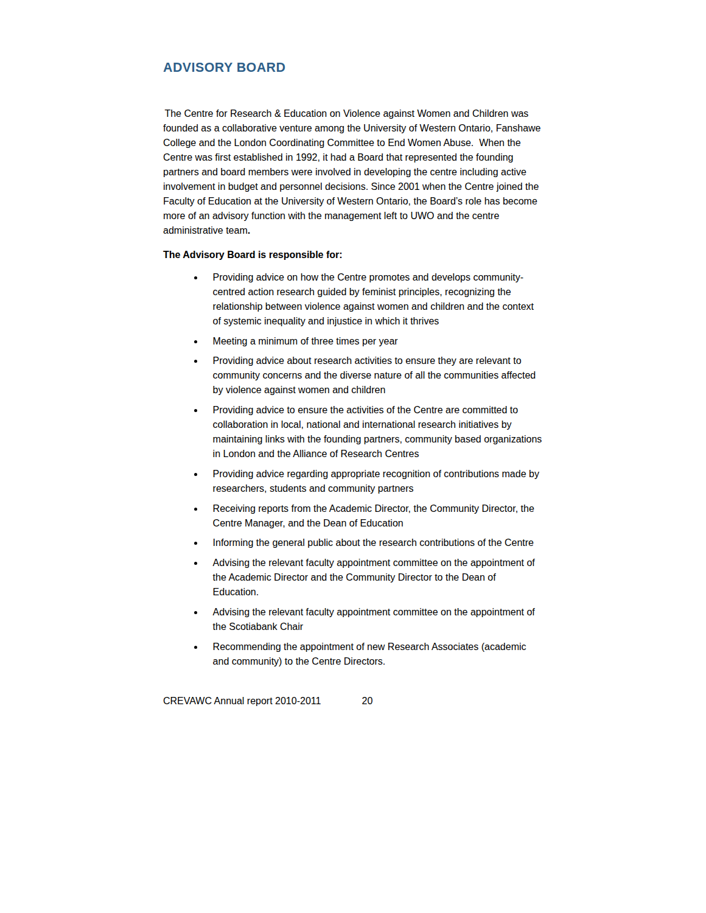ADVISORY BOARD
The Centre for Research & Education on Violence against Women and Children was founded as a collaborative venture among the University of Western Ontario, Fanshawe College and the London Coordinating Committee to End Women Abuse. When the Centre was first established in 1992, it had a Board that represented the founding partners and board members were involved in developing the centre including active involvement in budget and personnel decisions. Since 2001 when the Centre joined the Faculty of Education at the University of Western Ontario, the Board’s role has become more of an advisory function with the management left to UWO and the centre administrative team.
The Advisory Board is responsible for:
Providing advice on how the Centre promotes and develops community-centred action research guided by feminist principles, recognizing the relationship between violence against women and children and the context of systemic inequality and injustice in which it thrives
Meeting a minimum of three times per year
Providing advice about research activities to ensure they are relevant to community concerns and the diverse nature of all the communities affected by violence against women and children
Providing advice to ensure the activities of the Centre are committed to collaboration in local, national and international research initiatives by maintaining links with the founding partners, community based organizations in London and the Alliance of Research Centres
Providing advice regarding appropriate recognition of contributions made by researchers, students and community partners
Receiving reports from the Academic Director, the Community Director, the Centre Manager, and the Dean of Education
Informing the general public about the research contributions of the Centre
Advising the relevant faculty appointment committee on the appointment of the Academic Director and the Community Director to the Dean of Education.
Advising the relevant faculty appointment committee on the appointment of the Scotiabank Chair
Recommending the appointment of new Research Associates (academic and community) to the Centre Directors.
CREVAWC Annual report 2010-2011 20